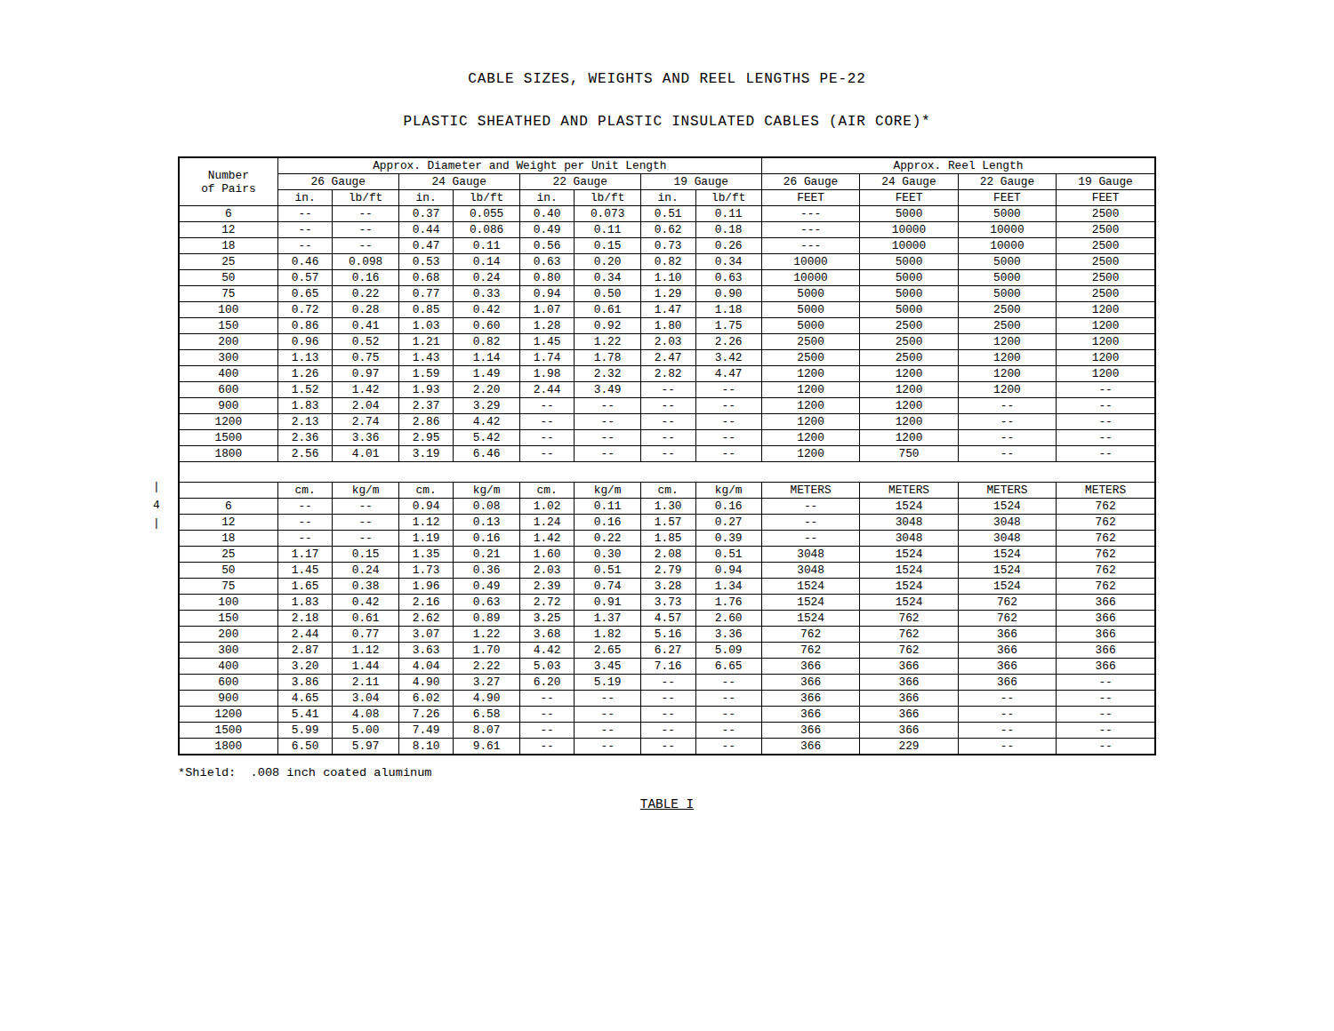CABLE SIZES, WEIGHTS AND REEL LENGTHS PE-22
PLASTIC SHEATHED AND PLASTIC INSULATED CABLES (AIR CORE)*
|
4
|
| Number of Pairs | Approx. Diameter and Weight per Unit Length | Approx. Reel Length |
| --- | --- | --- |
| 26 Gauge | 24 Gauge | 22 Gauge | 19 Gauge | 26 Gauge | 24 Gauge | 22 Gauge | 19 Gauge |
| in. | lb/ft | in. | lb/ft | in. | lb/ft | in. | lb/ft | FEET | FEET | FEET | FEET |
| 6 | -- | -- | 0.37 | 0.055 | 0.40 | 0.073 | 0.51 | 0.11 | --- | 5000 | 5000 | 2500 |
| 12 | -- | -- | 0.44 | 0.086 | 0.49 | 0.11 | 0.62 | 0.18 | --- | 10000 | 10000 | 2500 |
| 18 | -- | -- | 0.47 | 0.11 | 0.56 | 0.15 | 0.73 | 0.26 | --- | 10000 | 10000 | 2500 |
| 25 | 0.46 | 0.098 | 0.53 | 0.14 | 0.63 | 0.20 | 0.82 | 0.34 | 10000 | 5000 | 5000 | 2500 |
| 50 | 0.57 | 0.16 | 0.68 | 0.24 | 0.80 | 0.34 | 1.10 | 0.63 | 10000 | 5000 | 5000 | 2500 |
| 75 | 0.65 | 0.22 | 0.77 | 0.33 | 0.94 | 0.50 | 1.29 | 0.90 | 5000 | 5000 | 5000 | 2500 |
| 100 | 0.72 | 0.28 | 0.85 | 0.42 | 1.07 | 0.61 | 1.47 | 1.18 | 5000 | 5000 | 2500 | 1200 |
| 150 | 0.86 | 0.41 | 1.03 | 0.60 | 1.28 | 0.92 | 1.80 | 1.75 | 5000 | 2500 | 2500 | 1200 |
| 200 | 0.96 | 0.52 | 1.21 | 0.82 | 1.45 | 1.22 | 2.03 | 2.26 | 2500 | 2500 | 1200 | 1200 |
| 300 | 1.13 | 0.75 | 1.43 | 1.14 | 1.74 | 1.78 | 2.47 | 3.42 | 2500 | 2500 | 1200 | 1200 |
| 400 | 1.26 | 0.97 | 1.59 | 1.49 | 1.98 | 2.32 | 2.82 | 4.47 | 1200 | 1200 | 1200 | 1200 |
| 600 | 1.52 | 1.42 | 1.93 | 2.20 | 2.44 | 3.49 | -- | -- | 1200 | 1200 | 1200 | -- |
| 900 | 1.83 | 2.04 | 2.37 | 3.29 | -- | -- | -- | -- | 1200 | 1200 | -- | -- |
| 1200 | 2.13 | 2.74 | 2.86 | 4.42 | -- | -- | -- | -- | 1200 | 1200 | -- | -- |
| 1500 | 2.36 | 3.36 | 2.95 | 5.42 | -- | -- | -- | -- | 1200 | 1200 | -- | -- |
| 1800 | 2.56 | 4.01 | 3.19 | 6.46 | -- | -- | -- | -- | 1200 | 750 | -- | -- |
| | cm. | kg/m | cm. | kg/m | cm. | kg/m | cm. | kg/m | METERS | METERS | METERS | METERS |
| 6 | -- | -- | 0.94 | 0.08 | 1.02 | 0.11 | 1.30 | 0.16 | -- | 1524 | 1524 | 762 |
| 12 | -- | -- | 1.12 | 0.13 | 1.24 | 0.16 | 1.57 | 0.27 | -- | 3048 | 3048 | 762 |
| 18 | -- | -- | 1.19 | 0.16 | 1.42 | 0.22 | 1.85 | 0.39 | -- | 3048 | 3048 | 762 |
| 25 | 1.17 | 0.15 | 1.35 | 0.21 | 1.60 | 0.30 | 2.08 | 0.51 | 3048 | 1524 | 1524 | 762 |
| 50 | 1.45 | 0.24 | 1.73 | 0.36 | 2.03 | 0.51 | 2.79 | 0.94 | 3048 | 1524 | 1524 | 762 |
| 75 | 1.65 | 0.38 | 1.96 | 0.49 | 2.39 | 0.74 | 3.28 | 1.34 | 1524 | 1524 | 1524 | 762 |
| 100 | 1.83 | 0.42 | 2.16 | 0.63 | 2.72 | 0.91 | 3.73 | 1.76 | 1524 | 1524 | 762 | 366 |
| 150 | 2.18 | 0.61 | 2.62 | 0.89 | 3.25 | 1.37 | 4.57 | 2.60 | 1524 | 762 | 762 | 366 |
| 200 | 2.44 | 0.77 | 3.07 | 1.22 | 3.68 | 1.82 | 5.16 | 3.36 | 762 | 762 | 366 | 366 |
| 300 | 2.87 | 1.12 | 3.63 | 1.70 | 4.42 | 2.65 | 6.27 | 5.09 | 762 | 762 | 366 | 366 |
| 400 | 3.20 | 1.44 | 4.04 | 2.22 | 5.03 | 3.45 | 7.16 | 6.65 | 366 | 366 | 366 | 366 |
| 600 | 3.86 | 2.11 | 4.90 | 3.27 | 6.20 | 5.19 | -- | -- | 366 | 366 | 366 | -- |
| 900 | 4.65 | 3.04 | 6.02 | 4.90 | -- | -- | -- | -- | 366 | 366 | -- | -- |
| 1200 | 5.41 | 4.08 | 7.26 | 6.58 | -- | -- | -- | -- | 366 | 366 | -- | -- |
| 1500 | 5.99 | 5.00 | 7.49 | 8.07 | -- | -- | -- | -- | 366 | 366 | -- | -- |
| 1800 | 6.50 | 5.97 | 8.10 | 9.61 | -- | -- | -- | -- | 366 | 229 | -- | -- |
*Shield: .008 inch coated aluminum
TABLE I